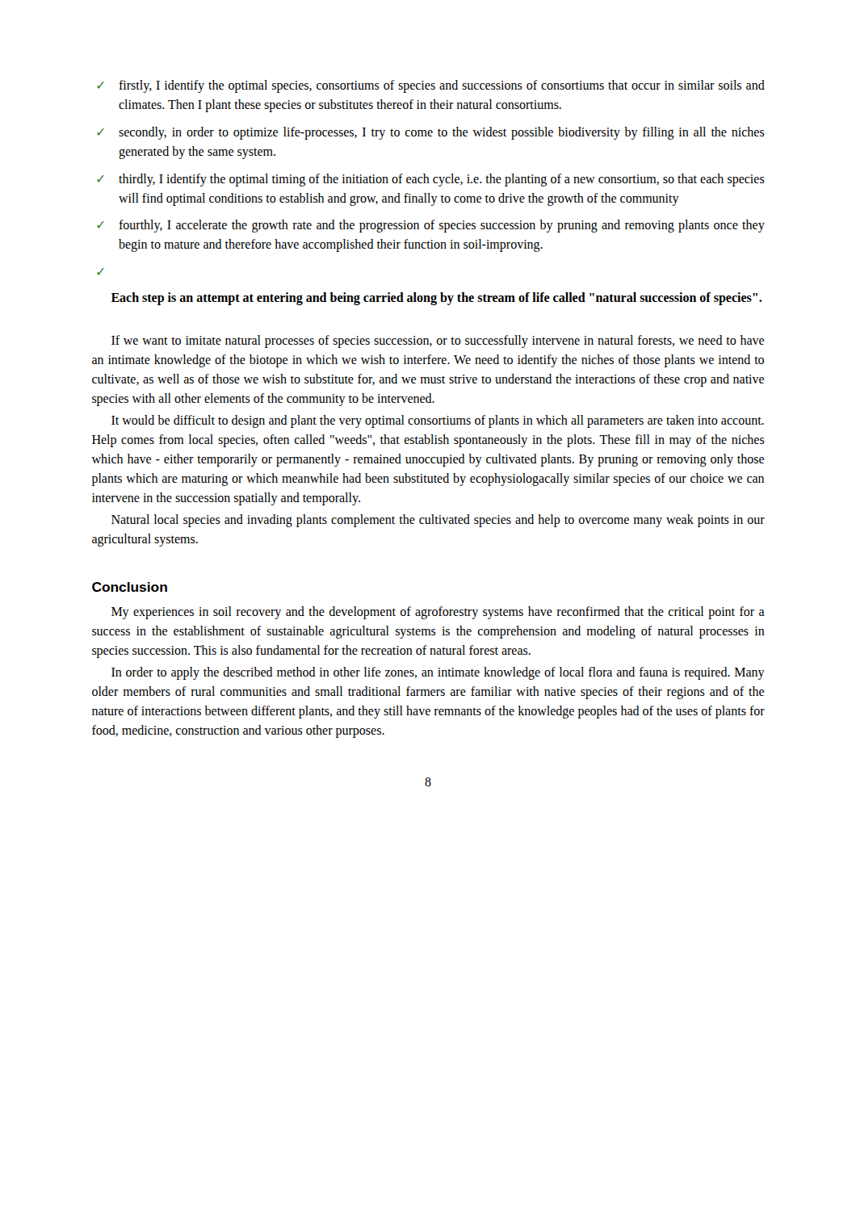firstly, I identify the optimal species, consortiums of species and successions of consortiums that occur in similar soils and climates. Then I plant these species or substitutes thereof in their natural consortiums.
secondly, in order to optimize life-processes, I try to come to the widest possible biodiversity by filling in all the niches generated by the same system.
thirdly, I identify the optimal timing of the initiation of each cycle, i.e. the planting of a new consortium, so that each species will find optimal conditions to establish and grow, and finally to come to drive the growth of the community
fourthly, I accelerate the growth rate and the progression of species succession by pruning and removing plants once they begin to mature and therefore have accomplished their function in soil-improving.
Each step is an attempt at entering and being carried along by the stream of life called "natural succession of species".
If we want to imitate natural processes of species succession, or to successfully intervene in natural forests, we need to have an intimate knowledge of the biotope in which we wish to interfere. We need to identify the niches of those plants we intend to cultivate, as well as of those we wish to substitute for, and we must strive to understand the interactions of these crop and native species with all other elements of the community to be intervened.
It would be difficult to design and plant the very optimal consortiums of plants in which all parameters are taken into account. Help comes from local species, often called "weeds", that establish spontaneously in the plots. These fill in may of the niches which have - either temporarily or permanently - remained unoccupied by cultivated plants. By pruning or removing only those plants which are maturing or which meanwhile had been substituted by ecophysiologacally similar species of our choice we can intervene in the succession spatially and temporally.
Natural local species and invading plants complement the cultivated species and help to overcome many weak points in our agricultural systems.
Conclusion
My experiences in soil recovery and the development of agroforestry systems have reconfirmed that the critical point for a success in the establishment of sustainable agricultural systems is the comprehension and modeling of natural processes in species succession. This is also fundamental for the recreation of natural forest areas.
In order to apply the described method in other life zones, an intimate knowledge of local flora and fauna is required. Many older members of rural communities and small traditional farmers are familiar with native species of their regions and of the nature of interactions between different plants, and they still have remnants of the knowledge peoples had of the uses of plants for food, medicine, construction and various other purposes.
8